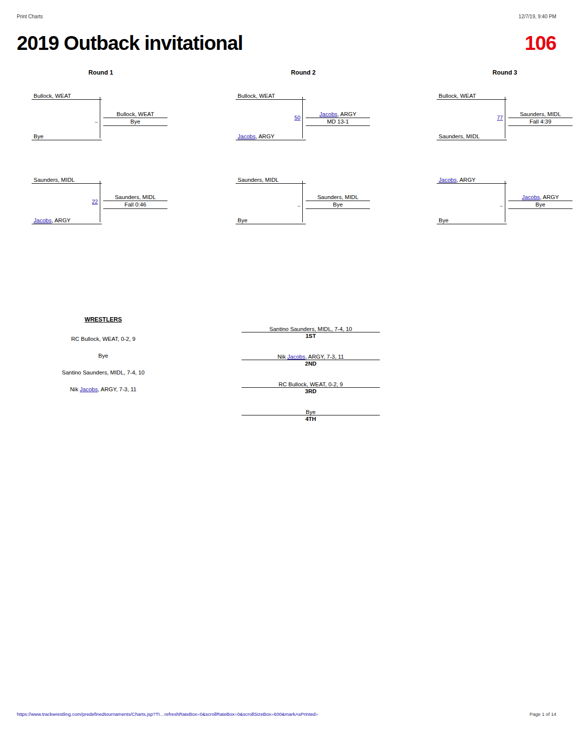Print Charts 12/7/19, 9:40 PM
2019 Outback invitational
106
Round 1
Round 2
Round 3
Bullock, WEAT
Bye
–
Bullock, WEAT Bye
Saunders, MIDL
Jacobs, ARGY
22
Saunders, MIDL Fall 0:46
Bullock, WEAT
Jacobs, ARGY
50
Jacobs, ARGY MD 13-1
Saunders, MIDL
Bye
–
Saunders, MIDL Bye
Bullock, WEAT
Saunders, MIDL
77
Saunders, MIDL Fall 4:39
Jacobs, ARGY
Bye
–
Jacobs, ARGY Bye
WRESTLERS
RC Bullock, WEAT, 0-2, 9
Bye
Santino Saunders, MIDL, 7-4, 10
Nik Jacobs, ARGY, 7-3, 11
Santino Saunders, MIDL, 7-4, 10 1ST
Nik Jacobs, ARGY, 7-3, 11 2ND
RC Bullock, WEAT, 0-2, 9 3RD
Bye 4TH
https://www.trackwrestling.com/predefinedtournaments/Charts.jsp?TI…refreshRateBox=0&scrollRateBox=0&scrollSizeBox=600&markAsPrinted= Page 1 of 14